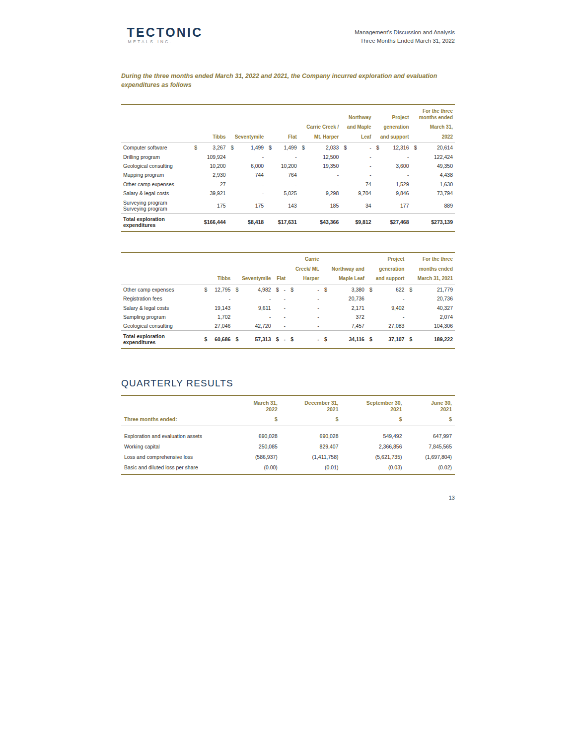TECTONIC
METALS INC.
Management’s Discussion and Analysis
Three Months Ended March 31, 2022
During the three months ended March 31, 2022 and 2021, the Company incurred exploration and evaluation expenditures as follows
| | | | | | Northway | Project | For the three months ended |
| --- | --- | --- | --- | --- | --- | --- | --- |
| | | | Carrie Creek / | and Maple | generation | March 31, |
| | Tibbs | Seventymile | Flat | Mt. Harper | Leaf | and support | 2022 |
| Computer software | $ | 3,267 | $ | 1,499 | $ | 1,499 | $ | 2,033 | $ | - | $ | 12,316 | $ | 20,614 |
| Drilling program | | 109,924 | | - | | - | | 12,500 | | - | | - | | 122,424 |
| Geological consulting | | 10,200 | | 6,000 | | 10,200 | | 19,350 | | - | | 3,600 | | 49,350 |
| Mapping program | | 2,930 | | 744 | | 764 | | - | | - | | - | | 4,438 |
| Other camp expenses | | 27 | | - | | - | | - | | 74 | | 1,529 | | 1,630 |
| Salary & legal costs | | 39,921 | | - | | 5,025 | | 9,298 | | 9,704 | | 9,846 | | 73,794 |
| Surveying program Surveying program | | 175 | | 175 | | 143 | | 185 | | 34 | | 177 | | 889 |
| Total exploration expenditures | | $166,444 | | $8,418 | | $17,631 | | $43,366 | | $9,812 | | $27,468 | | $273,139 |
| | | | | Carrie | | Project | For the three |
| --- | --- | --- | --- | --- | --- | --- | --- |
| | | | | Creek/ Mt. | Northway and | generation | months ended |
| | Tibbs | Seventymile | Flat | Harper | Maple Leaf | and support | March 31, 2021 |
| Other camp expenses | $ | 12,795 | $ | 4,982 | $ | - | $ | - | $ | 3,380 | $ | 622 | $ | 21,779 |
| Registration fees | | - | | - | | - | | - | | 20,736 | | - | | 20,736 |
| Salary & legal costs | | 19,143 | | 9,611 | | - | | - | | 2,171 | | 9,402 | | 40,327 |
| Sampling program | | 1,702 | | - | | - | | - | | 372 | | - | | 2,074 |
| Geological consulting | | 27,046 | | 42,720 | | - | | - | | 7,457 | | 27,083 | | 104,306 |
| Total exploration expenditures | $ | 60,686 | $ | 57,313 | $ | - | $ | - | $ | 34,116 | $ | 37,107 | $ | 189,222 |
QUARTERLY RESULTS
| | March 31, 2022 | December 31, 2021 | September 30, 2021 | June 30, 2021 |
| --- | --- | --- | --- | --- |
| Three months ended: | $ | $ | $ | $ |
| Exploration and evaluation assets | 690,028 | 690,028 | 549,492 | 647,997 |
| Working capital | 250,085 | 829,407 | 2,366,856 | 7,845,565 |
| Loss and comprehensive loss | (586,937) | (1,411,758) | (5,621,735) | (1,697,804) |
| Basic and diluted loss per share | (0.00) | (0.01) | (0.03) | (0.02) |
13